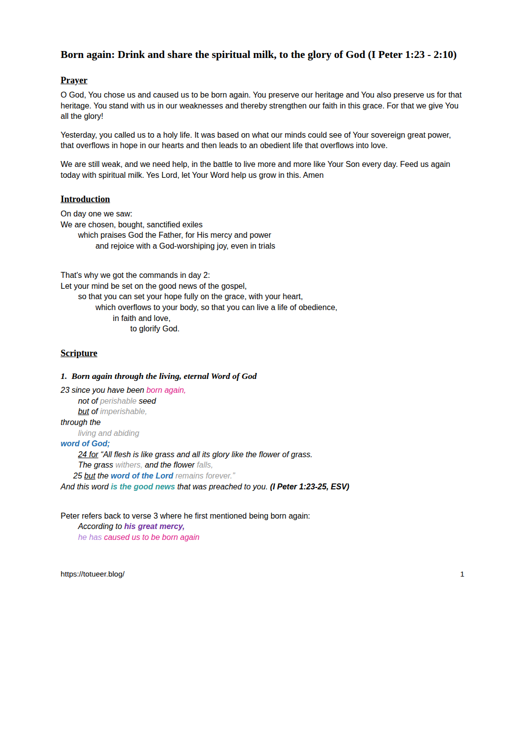Born again: Drink and share the spiritual milk, to the glory of God (I Peter 1:23 - 2:10)
Prayer
O God, You chose us and caused us to be born again. You preserve our heritage and You also preserve us for that heritage. You stand with us in our weaknesses and thereby strengthen our faith in this grace. For that we give You all the glory!
Yesterday, you called us to a holy life. It was based on what our minds could see of Your sovereign great power, that overflows in hope in our hearts and then leads to an obedient life that overflows into love.
We are still weak, and we need help, in the battle to live more and more like Your Son every day. Feed us again today with spiritual milk. Yes Lord, let Your Word help us grow in this. Amen
Introduction
On day one we saw:
We are chosen, bought, sanctified exiles
which praises God the Father, for His mercy and power
and rejoice with a God-worshiping joy, even in trials
That's why we got the commands in day 2:
Let your mind be set on the good news of the gospel,
so that you can set your hope fully on the grace, with your heart,
which overflows to your body, so that you can live a life of obedience,
in faith and love,
to glorify God.
Scripture
1. Born again through the living, eternal Word of God
23 since you have been born again,
not of perishable seed
but of imperishable,
through the
living and abiding
word of God;
24 for “All flesh is like grass and all its glory like the flower of grass.
The grass withers, and the flower falls,
25 but the word of the Lord remains forever.”
And this word is the good news that was preached to you. (I Peter 1:23-25, ESV)
Peter refers back to verse 3 where he first mentioned being born again:
According to his great mercy,
he has caused us to be born again
https://totueer.blog/ 1